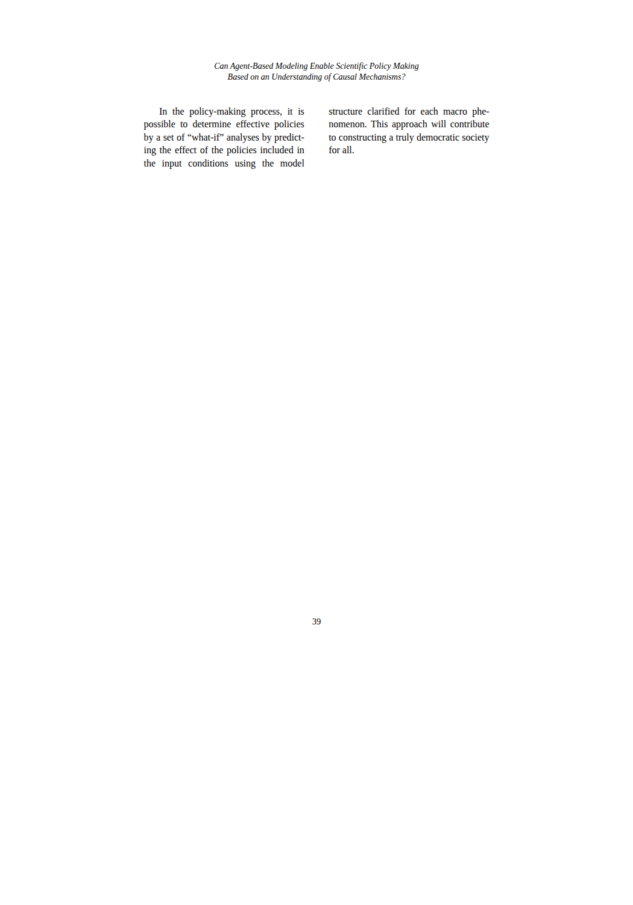Can Agent-Based Modeling Enable Scientific Policy Making Based on an Understanding of Causal Mechanisms?
In the policy-making process, it is possible to determine effective policies by a set of “what-if” analyses by predicting the effect of the policies included in the input conditions using the model structure clarified for each macro phenomenon. This approach will contribute to constructing a truly democratic society for all.
39